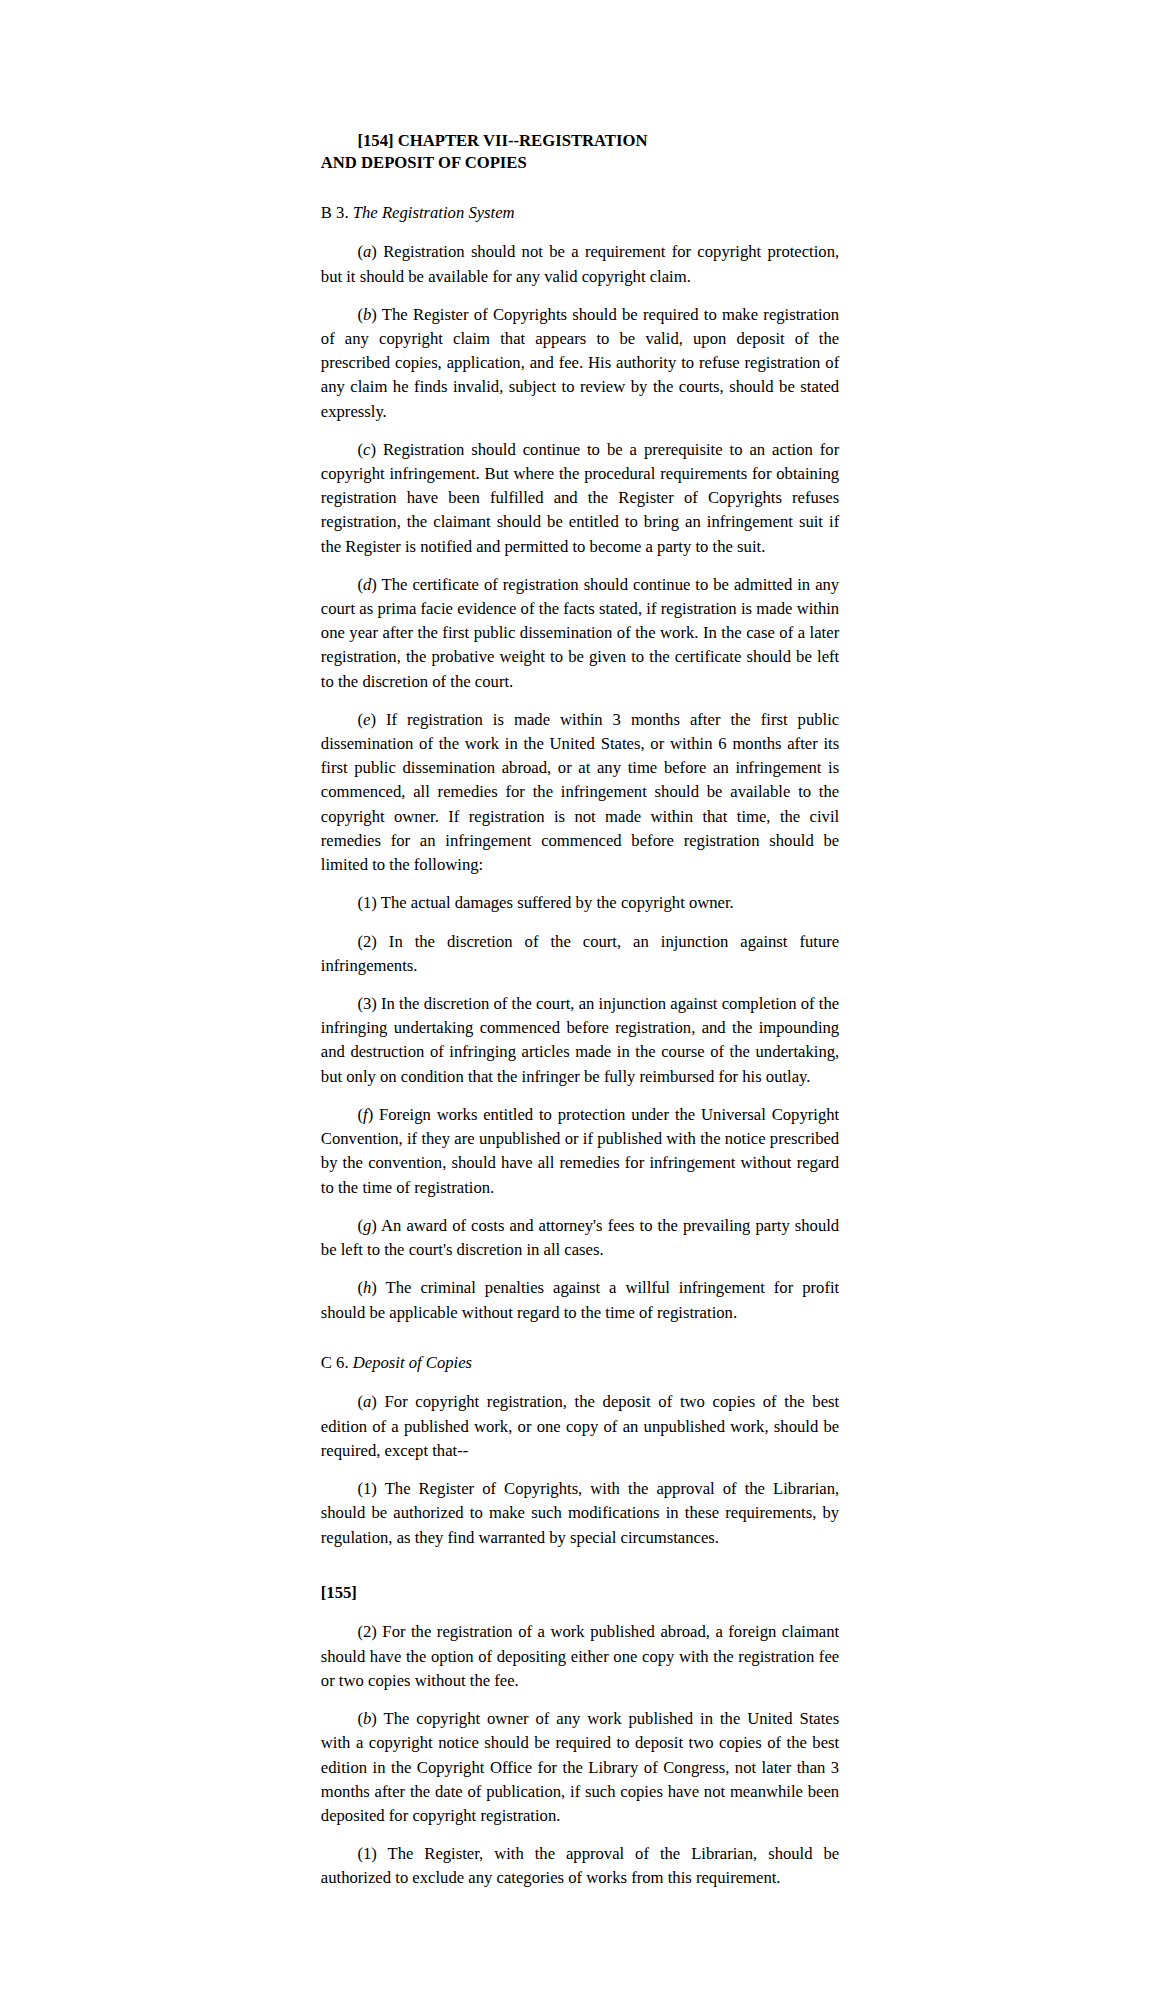[154] CHAPTER VII--REGISTRATIONAND DEPOSIT OF COPIES
B 3. The Registration System
(a) Registration should not be a requirement for copyright protection, but it should be available for any valid copyright claim.
(b) The Register of Copyrights should be required to make registration of any copyright claim that appears to be valid, upon deposit of the prescribed copies, application, and fee. His authority to refuse registration of any claim he finds invalid, subject to review by the courts, should be stated expressly.
(c) Registration should continue to be a prerequisite to an action for copyright infringement. But where the procedural requirements for obtaining registration have been fulfilled and the Register of Copyrights refuses registration, the claimant should be entitled to bring an infringement suit if the Register is notified and permitted to become a party to the suit.
(d) The certificate of registration should continue to be admitted in any court as prima facie evidence of the facts stated, if registration is made within one year after the first public dissemination of the work. In the case of a later registration, the probative weight to be given to the certificate should be left to the discretion of the court.
(e) If registration is made within 3 months after the first public dissemination of the work in the United States, or within 6 months after its first public dissemination abroad, or at any time before an infringement is commenced, all remedies for the infringement should be available to the copyright owner. If registration is not made within that time, the civil remedies for an infringement commenced before registration should be limited to the following:
(1) The actual damages suffered by the copyright owner.
(2) In the discretion of the court, an injunction against future infringements.
(3) In the discretion of the court, an injunction against completion of the infringing undertaking commenced before registration, and the impounding and destruction of infringing articles made in the course of the undertaking, but only on condition that the infringer be fully reimbursed for his outlay.
(f) Foreign works entitled to protection under the Universal Copyright Convention, if they are unpublished or if published with the notice prescribed by the convention, should have all remedies for infringement without regard to the time of registration.
(g) An award of costs and attorney's fees to the prevailing party should be left to the court's discretion in all cases.
(h) The criminal penalties against a willful infringement for profit should be applicable without regard to the time of registration.
C 6. Deposit of Copies
(a) For copyright registration, the deposit of two copies of the best edition of a published work, or one copy of an unpublished work, should be required, except that--
(1) The Register of Copyrights, with the approval of the Librarian, should be authorized to make such modifications in these requirements, by regulation, as they find warranted by special circumstances.
[155]
(2) For the registration of a work published abroad, a foreign claimant should have the option of depositing either one copy with the registration fee or two copies without the fee.
(b) The copyright owner of any work published in the United States with a copyright notice should be required to deposit two copies of the best edition in the Copyright Office for the Library of Congress, not later than 3 months after the date of publication, if such copies have not meanwhile been deposited for copyright registration.
(1) The Register, with the approval of the Librarian, should be authorized to exclude any categories of works from this requirement.